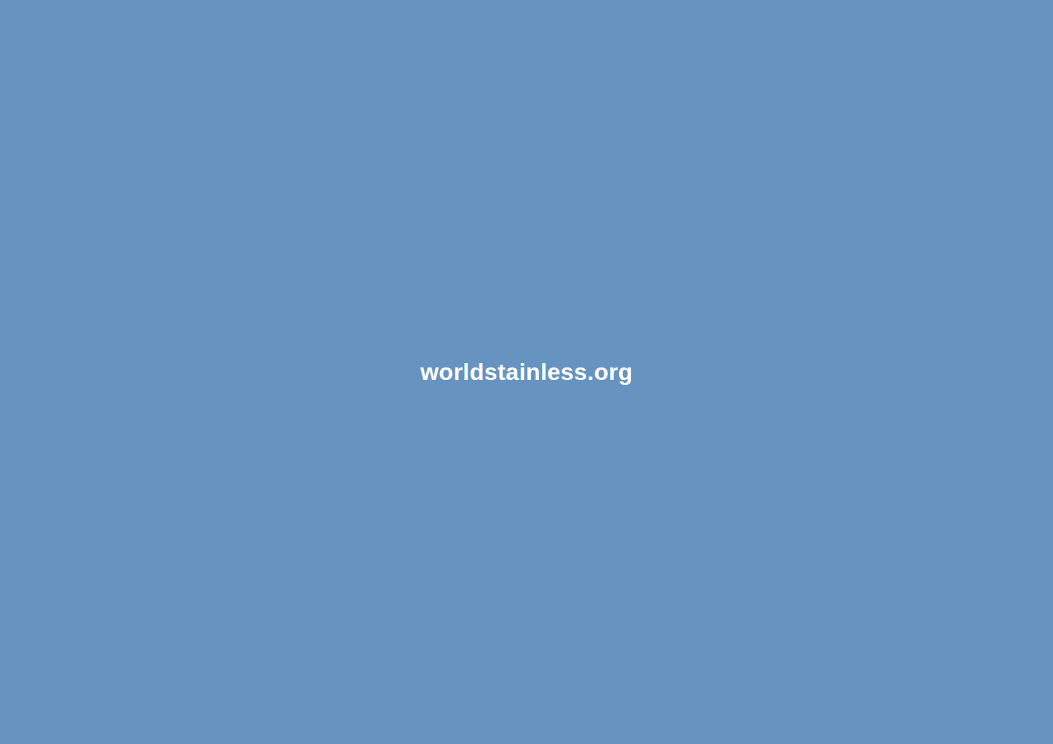worldstainless.org